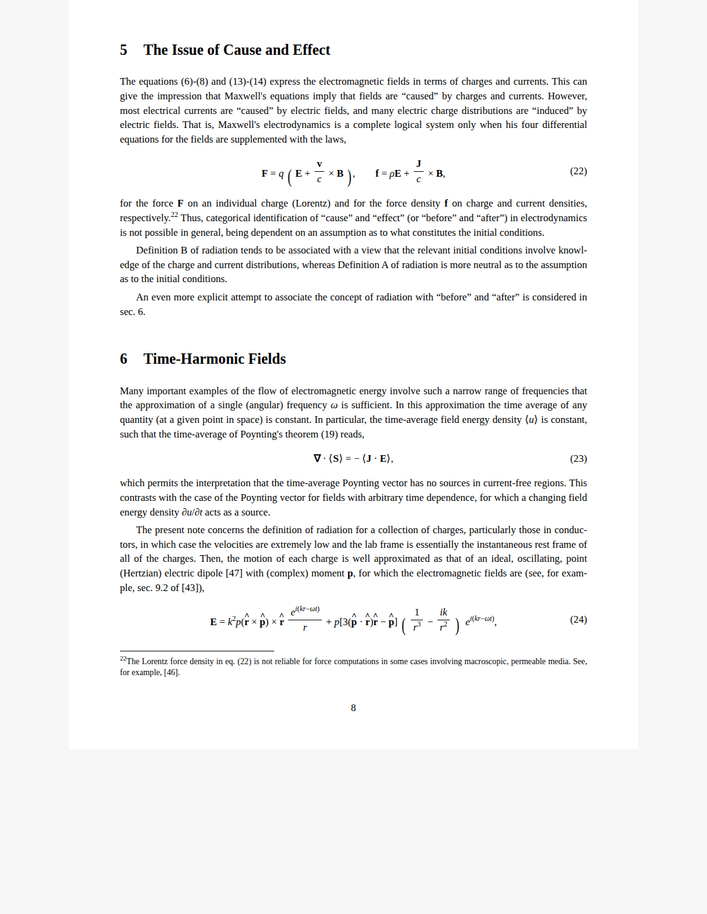5 The Issue of Cause and Effect
The equations (6)-(8) and (13)-(14) express the electromagnetic fields in terms of charges and currents. This can give the impression that Maxwell's equations imply that fields are “caused” by charges and currents. However, most electrical currents are “caused” by electric fields, and many electric charge distributions are “induced” by electric fields. That is, Maxwell's electrodynamics is a complete logical system only when his four differential equations for the fields are supplemented with the laws,
F = q ( E + vc × B ), f = ρE + Jc × B, (22)
for the force F on an individual charge (Lorentz) and for the force density f on charge and current densities, respectively.22 Thus, categorical identification of “cause” and “effect” (or “before” and “after”) in electrodynamics is not possible in general, being dependent on an assumption as to what constitutes the initial conditions.
Definition B of radiation tends to be associated with a view that the relevant initial conditions involve knowledge of the charge and current distributions, whereas Definition A of radiation is more neutral as to the assumption as to the initial conditions.
An even more explicit attempt to associate the concept of radiation with “before” and “after” is considered in sec. 6.
6 Time-Harmonic Fields
Many important examples of the flow of electromagnetic energy involve such a narrow range of frequencies that the approximation of a single (angular) frequency ω is sufficient. In this approximation the time average of any quantity (at a given point in space) is constant. In particular, the time-average field energy density ⟨u⟩ is constant, such that the time-average of Poynting's theorem (19) reads,
∇ · ⟨S⟩ = − ⟨J · E⟩, (23)
which permits the interpretation that the time-average Poynting vector has no sources in current-free regions. This contrasts with the case of the Poynting vector for fields with arbitrary time dependence, for which a changing field energy density ∂u/∂t acts as a source.
The present note concerns the definition of radiation for a collection of charges, particularly those in conductors, in which case the velocities are extremely low and the lab frame is essentially the instantaneous rest frame of all of the charges. Then, the motion of each charge is well approximated as that of an ideal, oscillating, point (Hertzian) electric dipole [47] with (complex) moment p, for which the electromagnetic fields are (see, for example, sec. 9.2 of [43]),
E = k2p(r × p) × r ei(kr−ωt) r + p[3(p · r)r − p] ( 1 r3 − ik r2 ) ei(kr−ωt), (24)
22The Lorentz force density in eq. (22) is not reliable for force computations in some cases involving macroscopic, permeable media. See, for example, [46].
8